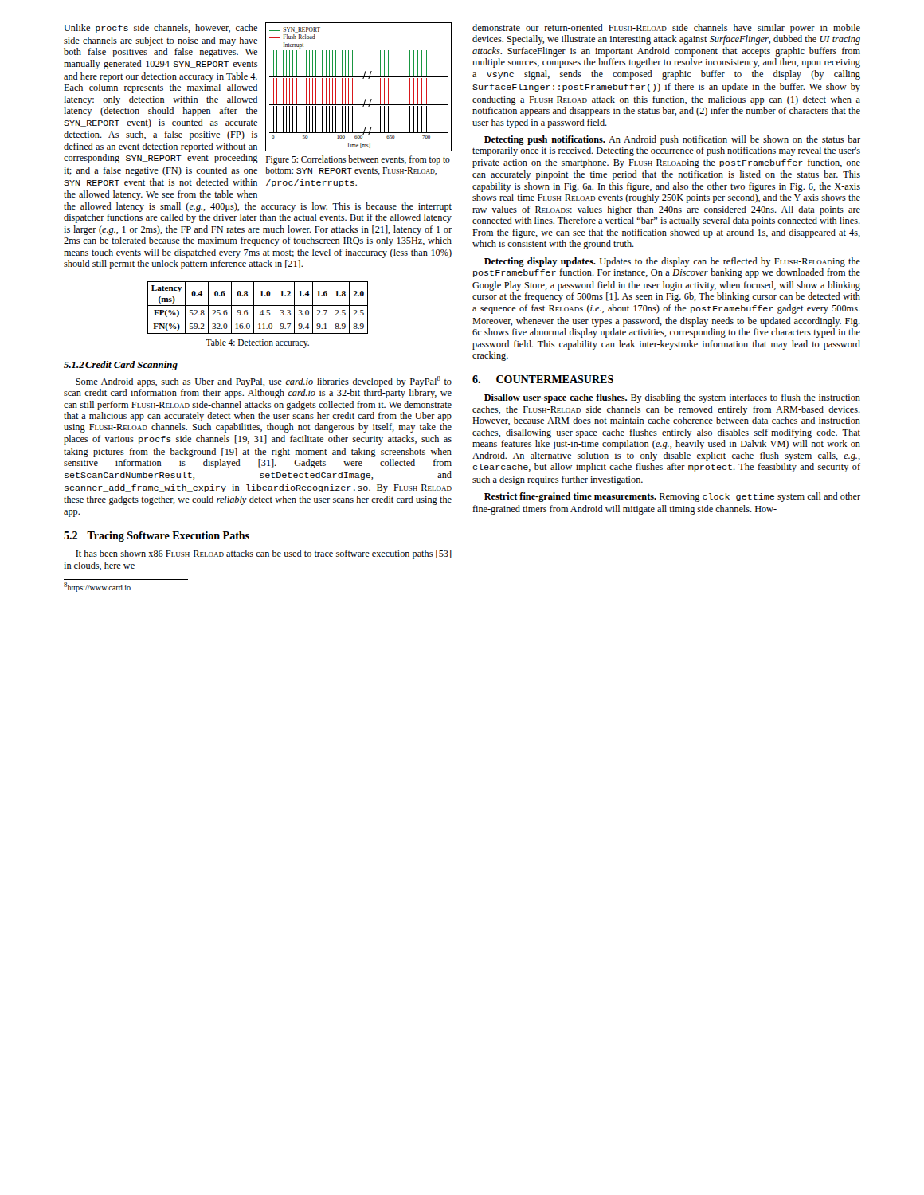SYN_REPORT
Flush-Reload
Interrupt
0 50 100 600 650 700
Time [ms]
Figure 5: Correlations between events, from top to bottom: SYN_REPORT events, Flush-Reload, /proc/interrupts.
Unlike procfs side channels, however, cache side channels are subject to noise and may have both false positives and false negatives. We manually generated 10294 SYN_REPORT events and here report our detection accuracy in Table 4. Each column represents the maximal allowed latency: only detection within the allowed latency (detection should happen after the SYN_REPORT event) is counted as accurate detection. As such, a false positive (FP) is defined as an event detection reported without an corresponding SYN_REPORT event proceeding it; and a false negative (FN) is counted as one SYN_REPORT event that is not detected within the allowed latency. We see from the table when the allowed latency is small (e.g., 400μs), the accuracy is low. This is because the interrupt dispatcher functions are called by the driver later than the actual events. But if the allowed latency is larger (e.g., 1 or 2ms), the FP and FN rates are much lower. For attacks in [21], latency of 1 or 2ms can be tolerated because the maximum frequency of touchscreen IRQs is only 135Hz, which means touch events will be dispatched every 7ms at most; the level of inaccuracy (less than 10%) should still permit the unlock pattern inference attack in [21].
| Latency (ms) | 0.4 | 0.6 | 0.8 | 1.0 | 1.2 | 1.4 | 1.6 | 1.8 | 2.0 |
| --- | --- | --- | --- | --- | --- | --- | --- | --- | --- |
| FP(%) | 52.8 | 25.6 | 9.6 | 4.5 | 3.3 | 3.0 | 2.7 | 2.5 | 2.5 |
| FN(%) | 59.2 | 32.0 | 16.0 | 11.0 | 9.7 | 9.4 | 9.1 | 8.9 | 8.9 |
Table 4: Detection accuracy.
5.1.2 Credit Card Scanning
Some Android apps, such as Uber and PayPal, use card.io libraries developed by PayPal8 to scan credit card information from their apps. Although card.io is a 32-bit third-party library, we can still perform Flush-Reload side-channel attacks on gadgets collected from it. We demonstrate that a malicious app can accurately detect when the user scans her credit card from the Uber app using Flush-Reload channels. Such capabilities, though not dangerous by itself, may take the places of various procfs side channels [19, 31] and facilitate other security attacks, such as taking pictures from the background [19] at the right moment and taking screenshots when sensitive information is displayed [31]. Gadgets were collected from setScanCardNumberResult, setDetectedCardImage, and scanner_add_frame_with_expiry in libcardioRecognizer.so. By Flush-Reload these three gadgets together, we could reliably detect when the user scans her credit card using the app.
5.2 Tracing Software Execution Paths
It has been shown x86 Flush-Reload attacks can be used to trace software execution paths [53] in clouds, here we
8https://www.card.io
demonstrate our return-oriented Flush-Reload side channels have similar power in mobile devices. Specially, we illustrate an interesting attack against SurfaceFlinger, dubbed the UI tracing attacks. SurfaceFlinger is an important Android component that accepts graphic buffers from multiple sources, composes the buffers together to resolve inconsistency, and then, upon receiving a vsync signal, sends the composed graphic buffer to the display (by calling SurfaceFlinger::postFramebuffer()) if there is an update in the buffer. We show by conducting a Flush-Reload attack on this function, the malicious app can (1) detect when a notification appears and disappears in the status bar, and (2) infer the number of characters that the user has typed in a password field.
Detecting push notifications. An Android push notification will be shown on the status bar temporarily once it is received. Detecting the occurrence of push notifications may reveal the user's private action on the smartphone. By Flush-Reloading the postFramebuffer function, one can accurately pinpoint the time period that the notification is listed on the status bar. This capability is shown in Fig. 6a. In this figure, and also the other two figures in Fig. 6, the X-axis shows real-time Flush-Reload events (roughly 250K points per second), and the Y-axis shows the raw values of Reloads: values higher than 240ns are considered 240ns. All data points are connected with lines. Therefore a vertical “bar” is actually several data points connected with lines. From the figure, we can see that the notification showed up at around 1s, and disappeared at 4s, which is consistent with the ground truth.
Detecting display updates. Updates to the display can be reflected by Flush-Reloading the postFramebuffer function. For instance, On a Discover banking app we downloaded from the Google Play Store, a password field in the user login activity, when focused, will show a blinking cursor at the frequency of 500ms [1]. As seen in Fig. 6b, The blinking cursor can be detected with a sequence of fast Reloads (i.e., about 170ns) of the postFramebuffer gadget every 500ms. Moreover, whenever the user types a password, the display needs to be updated accordingly. Fig. 6c shows five abnormal display update activities, corresponding to the five characters typed in the password field. This capability can leak inter-keystroke information that may lead to password cracking.
6. COUNTERMEASURES
Disallow user-space cache flushes. By disabling the system interfaces to flush the instruction caches, the Flush-Reload side channels can be removed entirely from ARM-based devices. However, because ARM does not maintain cache coherence between data caches and instruction caches, disallowing user-space cache flushes entirely also disables self-modifying code. That means features like just-in-time compilation (e.g., heavily used in Dalvik VM) will not work on Android. An alternative solution is to only disable explicit cache flush system calls, e.g., clearcache, but allow implicit cache flushes after mprotect. The feasibility and security of such a design requires further investigation.
Restrict fine-grained time measurements. Removing clock_gettime system call and other fine-grained timers from Android will mitigate all timing side channels. How-